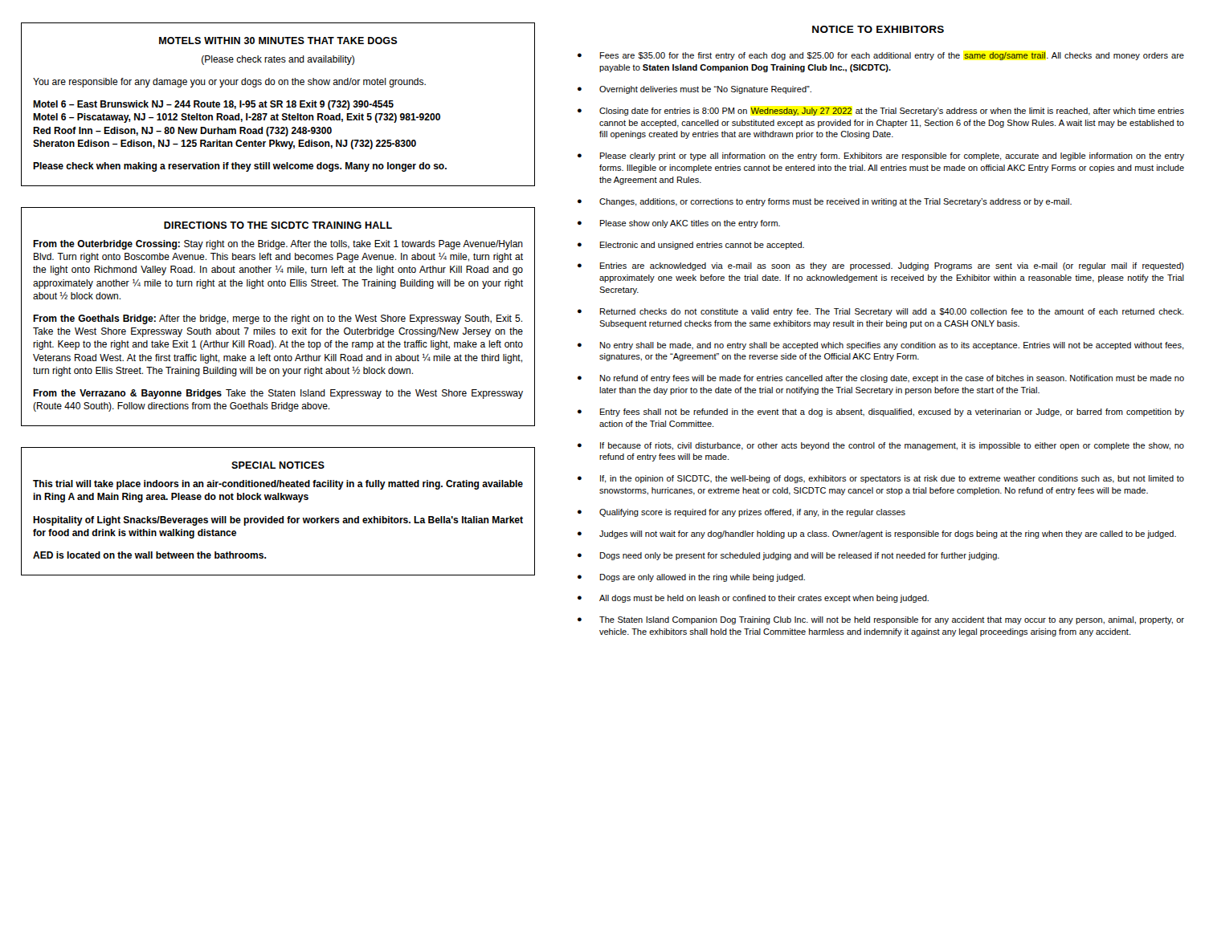MOTELS WITHIN 30 MINUTES THAT TAKE DOGS
(Please check rates and availability)
You are responsible for any damage you or your dogs do on the show and/or motel grounds.
Motel 6 – East Brunswick NJ – 244 Route 18, I-95 at SR 18 Exit 9 (732) 390-4545
Motel 6 – Piscataway, NJ – 1012 Stelton Road, I-287 at Stelton Road, Exit 5 (732) 981-9200
Red Roof Inn – Edison, NJ – 80 New Durham Road (732) 248-9300
Sheraton Edison – Edison, NJ – 125 Raritan Center Pkwy, Edison, NJ (732) 225-8300
Please check when making a reservation if they still welcome dogs. Many no longer do so.
DIRECTIONS TO THE SICDTC TRAINING HALL
From the Outerbridge Crossing: Stay right on the Bridge. After the tolls, take Exit 1 towards Page Avenue/Hylan Blvd. Turn right onto Boscombe Avenue. This bears left and becomes Page Avenue. In about ¼ mile, turn right at the light onto Richmond Valley Road. In about another ¼ mile, turn left at the light onto Arthur Kill Road and go approximately another ¼ mile to turn right at the light onto Ellis Street. The Training Building will be on your right about ½ block down.
From the Goethals Bridge: After the bridge, merge to the right on to the West Shore Expressway South, Exit 5. Take the West Shore Expressway South about 7 miles to exit for the Outerbridge Crossing/New Jersey on the right. Keep to the right and take Exit 1 (Arthur Kill Road). At the top of the ramp at the traffic light, make a left onto Veterans Road West. At the first traffic light, make a left onto Arthur Kill Road and in about ¼ mile at the third light, turn right onto Ellis Street. The Training Building will be on your right about ½ block down.
From the Verrazano & Bayonne Bridges Take the Staten Island Expressway to the West Shore Expressway (Route 440 South). Follow directions from the Goethals Bridge above.
SPECIAL NOTICES
This trial will take place indoors in an air-conditioned/heated facility in a fully matted ring. Crating available in Ring A and Main Ring area. Please do not block walkways
Hospitality of Light Snacks/Beverages will be provided for workers and exhibitors. La Bella's Italian Market for food and drink is within walking distance
AED is located on the wall between the bathrooms.
NOTICE TO EXHIBITORS
Fees are $35.00 for the first entry of each dog and $25.00 for each additional entry of the same dog/same trail. All checks and money orders are payable to Staten Island Companion Dog Training Club Inc., (SICDTC).
Overnight deliveries must be “No Signature Required”.
Closing date for entries is 8:00 PM on Wednesday, July 27 2022 at the Trial Secretary’s address or when the limit is reached, after which time entries cannot be accepted, cancelled or substituted except as provided for in Chapter 11, Section 6 of the Dog Show Rules. A wait list may be established to fill openings created by entries that are withdrawn prior to the Closing Date.
Please clearly print or type all information on the entry form. Exhibitors are responsible for complete, accurate and legible information on the entry forms. Illegible or incomplete entries cannot be entered into the trial. All entries must be made on official AKC Entry Forms or copies and must include the Agreement and Rules.
Changes, additions, or corrections to entry forms must be received in writing at the Trial Secretary’s address or by e-mail.
Please show only AKC titles on the entry form.
Electronic and unsigned entries cannot be accepted.
Entries are acknowledged via e-mail as soon as they are processed. Judging Programs are sent via e-mail (or regular mail if requested) approximately one week before the trial date. If no acknowledgement is received by the Exhibitor within a reasonable time, please notify the Trial Secretary.
Returned checks do not constitute a valid entry fee. The Trial Secretary will add a $40.00 collection fee to the amount of each returned check. Subsequent returned checks from the same exhibitors may result in their being put on a CASH ONLY basis.
No entry shall be made, and no entry shall be accepted which specifies any condition as to its acceptance. Entries will not be accepted without fees, signatures, or the “Agreement” on the reverse side of the Official AKC Entry Form.
No refund of entry fees will be made for entries cancelled after the closing date, except in the case of bitches in season. Notification must be made no later than the day prior to the date of the trial or notifying the Trial Secretary in person before the start of the Trial.
Entry fees shall not be refunded in the event that a dog is absent, disqualified, excused by a veterinarian or Judge, or barred from competition by action of the Trial Committee.
If because of riots, civil disturbance, or other acts beyond the control of the management, it is impossible to either open or complete the show, no refund of entry fees will be made.
If, in the opinion of SICDTC, the well-being of dogs, exhibitors or spectators is at risk due to extreme weather conditions such as, but not limited to snowstorms, hurricanes, or extreme heat or cold, SICDTC may cancel or stop a trial before completion. No refund of entry fees will be made.
Qualifying score is required for any prizes offered, if any, in the regular classes
Judges will not wait for any dog/handler holding up a class. Owner/agent is responsible for dogs being at the ring when they are called to be judged.
Dogs need only be present for scheduled judging and will be released if not needed for further judging.
Dogs are only allowed in the ring while being judged.
All dogs must be held on leash or confined to their crates except when being judged.
The Staten Island Companion Dog Training Club Inc. will not be held responsible for any accident that may occur to any person, animal, property, or vehicle. The exhibitors shall hold the Trial Committee harmless and indemnify it against any legal proceedings arising from any accident.